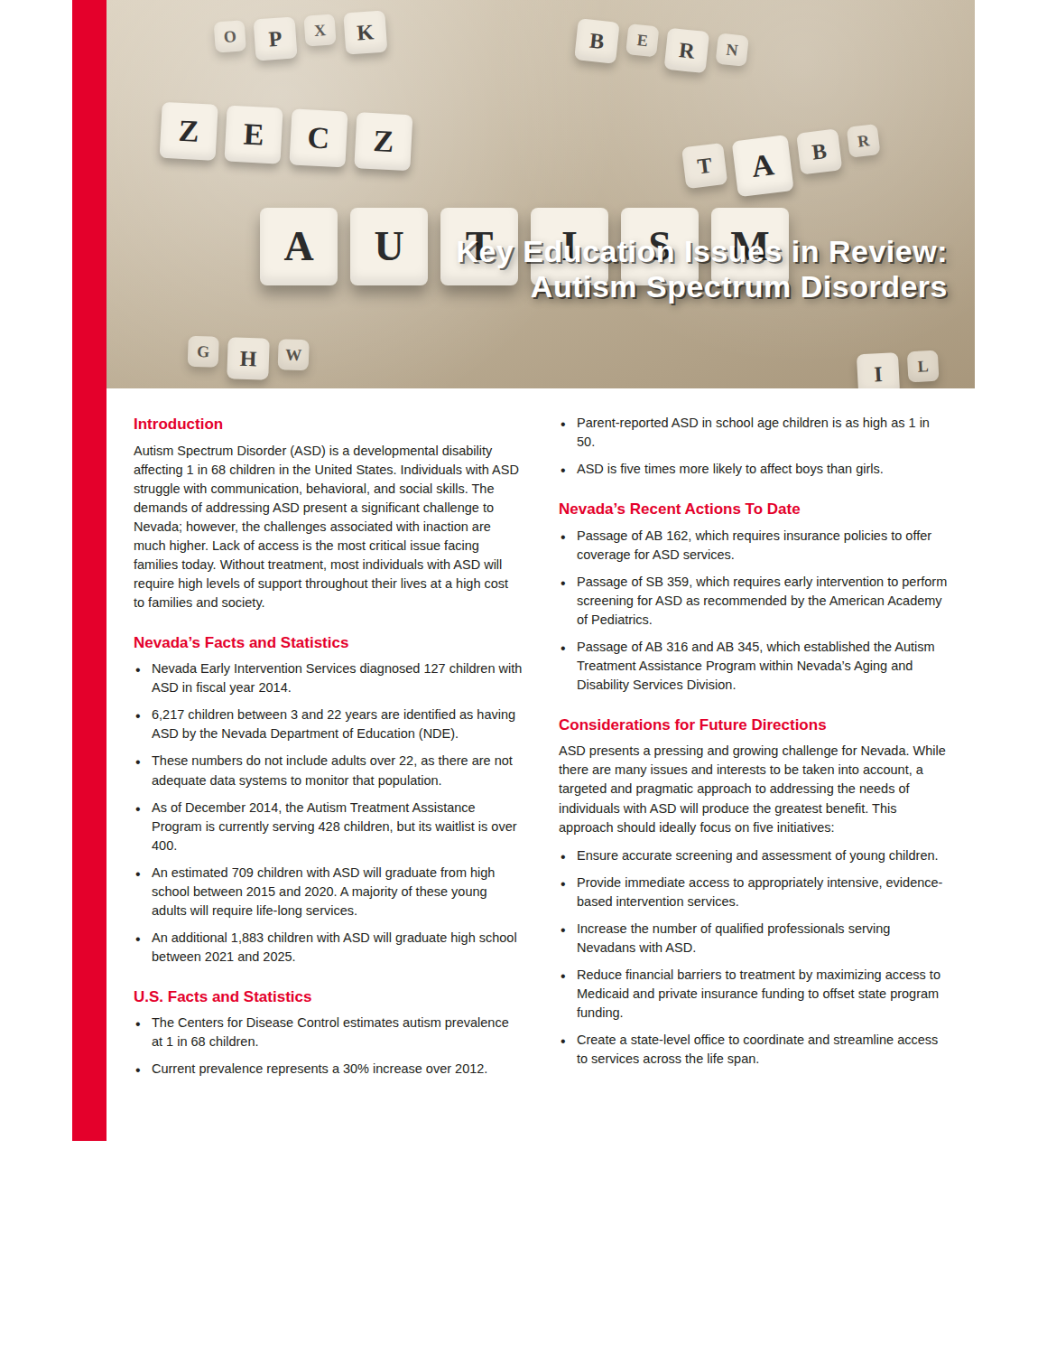O
P
X
K
B
E
R
N
Z
E
C
Z
T
A
B
R
A
U
T
I
S
M
G
H
W
I
L
Key Education Issues in Review: Autism Spectrum Disorders
Introduction
Autism Spectrum Disorder (ASD) is a developmental disability affecting 1 in 68 children in the United States. Individuals with ASD struggle with communication, behavioral, and social skills. The demands of addressing ASD present a significant challenge to Nevada; however, the challenges associated with inaction are much higher. Lack of access is the most critical issue facing families today. Without treatment, most individuals with ASD will require high levels of support throughout their lives at a high cost to families and society.
Nevada’s Facts and Statistics
Nevada Early Intervention Services diagnosed 127 children with ASD in fiscal year 2014.
6,217 children between 3 and 22 years are identified as having ASD by the Nevada Department of Education (NDE).
These numbers do not include adults over 22, as there are not adequate data systems to monitor that population.
As of December 2014, the Autism Treatment Assistance Program is currently serving 428 children, but its waitlist is over 400.
An estimated 709 children with ASD will graduate from high school between 2015 and 2020. A majority of these young adults will require life-long services.
An additional 1,883 children with ASD will graduate high school between 2021 and 2025.
U.S. Facts and Statistics
The Centers for Disease Control estimates autism prevalence at 1 in 68 children.
Current prevalence represents a 30% increase over 2012.
Parent-reported ASD in school age children is as high as 1 in 50.
ASD is five times more likely to affect boys than girls.
Nevada’s Recent Actions To Date
Passage of AB 162, which requires insurance policies to offer coverage for ASD services.
Passage of SB 359, which requires early intervention to perform screening for ASD as recommended by the American Academy of Pediatrics.
Passage of AB 316 and AB 345, which established the Autism Treatment Assistance Program within Nevada’s Aging and Disability Services Division.
Considerations for Future Directions
ASD presents a pressing and growing challenge for Nevada. While there are many issues and interests to be taken into account, a targeted and pragmatic approach to addressing the needs of individuals with ASD will produce the greatest benefit. This approach should ideally focus on five initiatives:
Ensure accurate screening and assessment of young children.
Provide immediate access to appropriately intensive, evidence-based intervention services.
Increase the number of qualified professionals serving Nevadans with ASD.
Reduce financial barriers to treatment by maximizing access to Medicaid and private insurance funding to offset state program funding.
Create a state-level office to coordinate and streamline access to services across the life span.